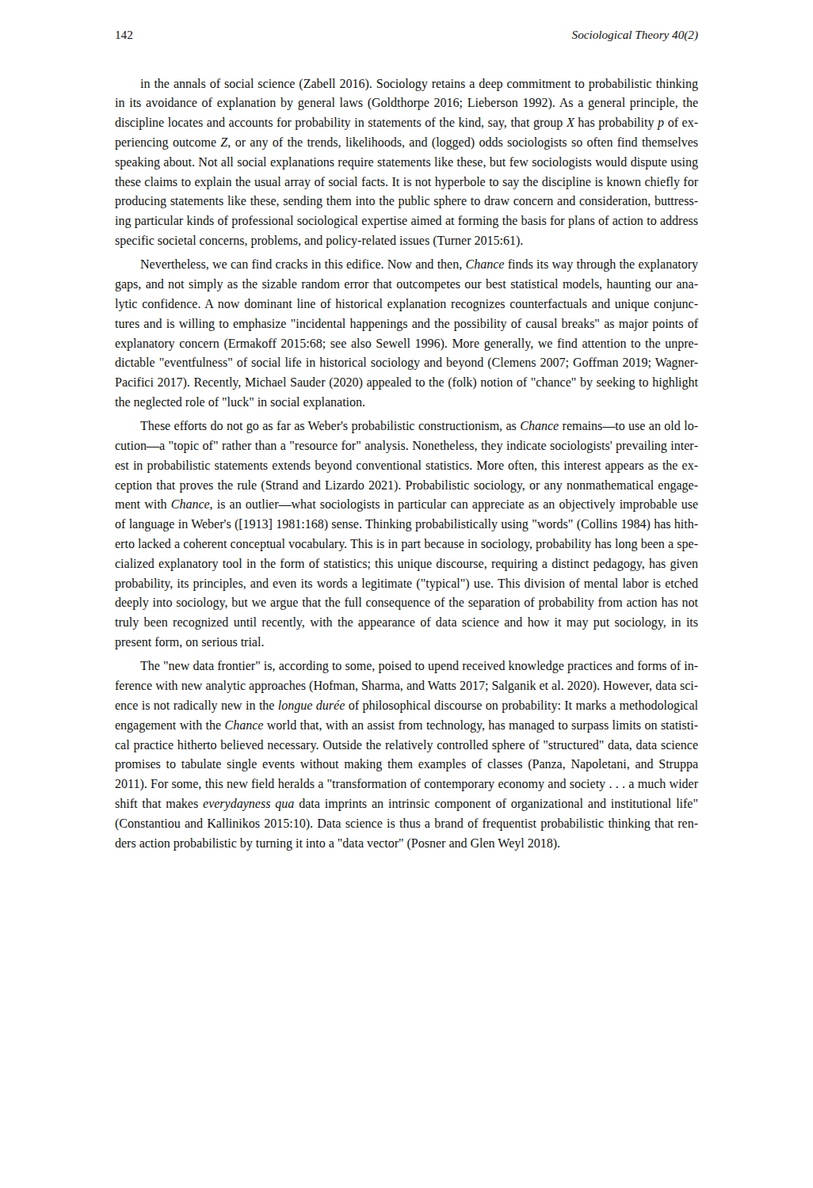142 Sociological Theory 40(2)
in the annals of social science (Zabell 2016). Sociology retains a deep commitment to probabilistic thinking in its avoidance of explanation by general laws (Goldthorpe 2016; Lieberson 1992). As a general principle, the discipline locates and accounts for probability in statements of the kind, say, that group X has probability p of experiencing outcome Z, or any of the trends, likelihoods, and (logged) odds sociologists so often find themselves speaking about. Not all social explanations require statements like these, but few sociologists would dispute using these claims to explain the usual array of social facts. It is not hyperbole to say the discipline is known chiefly for producing statements like these, sending them into the public sphere to draw concern and consideration, buttressing particular kinds of professional sociological expertise aimed at forming the basis for plans of action to address specific societal concerns, problems, and policy-related issues (Turner 2015:61).
Nevertheless, we can find cracks in this edifice. Now and then, Chance finds its way through the explanatory gaps, and not simply as the sizable random error that outcompetes our best statistical models, haunting our analytic confidence. A now dominant line of historical explanation recognizes counterfactuals and unique conjunctures and is willing to emphasize "incidental happenings and the possibility of causal breaks" as major points of explanatory concern (Ermakoff 2015:68; see also Sewell 1996). More generally, we find attention to the unpredictable "eventfulness" of social life in historical sociology and beyond (Clemens 2007; Goffman 2019; Wagner-Pacifici 2017). Recently, Michael Sauder (2020) appealed to the (folk) notion of "chance" by seeking to highlight the neglected role of "luck" in social explanation.
These efforts do not go as far as Weber's probabilistic constructionism, as Chance remains—to use an old locution—a "topic of" rather than a "resource for" analysis. Nonetheless, they indicate sociologists' prevailing interest in probabilistic statements extends beyond conventional statistics. More often, this interest appears as the exception that proves the rule (Strand and Lizardo 2021). Probabilistic sociology, or any nonmathematical engagement with Chance, is an outlier—what sociologists in particular can appreciate as an objectively improbable use of language in Weber's ([1913] 1981:168) sense. Thinking probabilistically using "words" (Collins 1984) has hitherto lacked a coherent conceptual vocabulary. This is in part because in sociology, probability has long been a specialized explanatory tool in the form of statistics; this unique discourse, requiring a distinct pedagogy, has given probability, its principles, and even its words a legitimate ("typical") use. This division of mental labor is etched deeply into sociology, but we argue that the full consequence of the separation of probability from action has not truly been recognized until recently, with the appearance of data science and how it may put sociology, in its present form, on serious trial.
The "new data frontier" is, according to some, poised to upend received knowledge practices and forms of inference with new analytic approaches (Hofman, Sharma, and Watts 2017; Salganik et al. 2020). However, data science is not radically new in the longue durée of philosophical discourse on probability: It marks a methodological engagement with the Chance world that, with an assist from technology, has managed to surpass limits on statistical practice hitherto believed necessary. Outside the relatively controlled sphere of "structured" data, data science promises to tabulate single events without making them examples of classes (Panza, Napoletani, and Struppa 2011). For some, this new field heralds a "transformation of contemporary economy and society . . . a much wider shift that makes everydayness qua data imprints an intrinsic component of organizational and institutional life" (Constantiou and Kallinikos 2015:10). Data science is thus a brand of frequentist probabilistic thinking that renders action probabilistic by turning it into a "data vector" (Posner and Glen Weyl 2018).